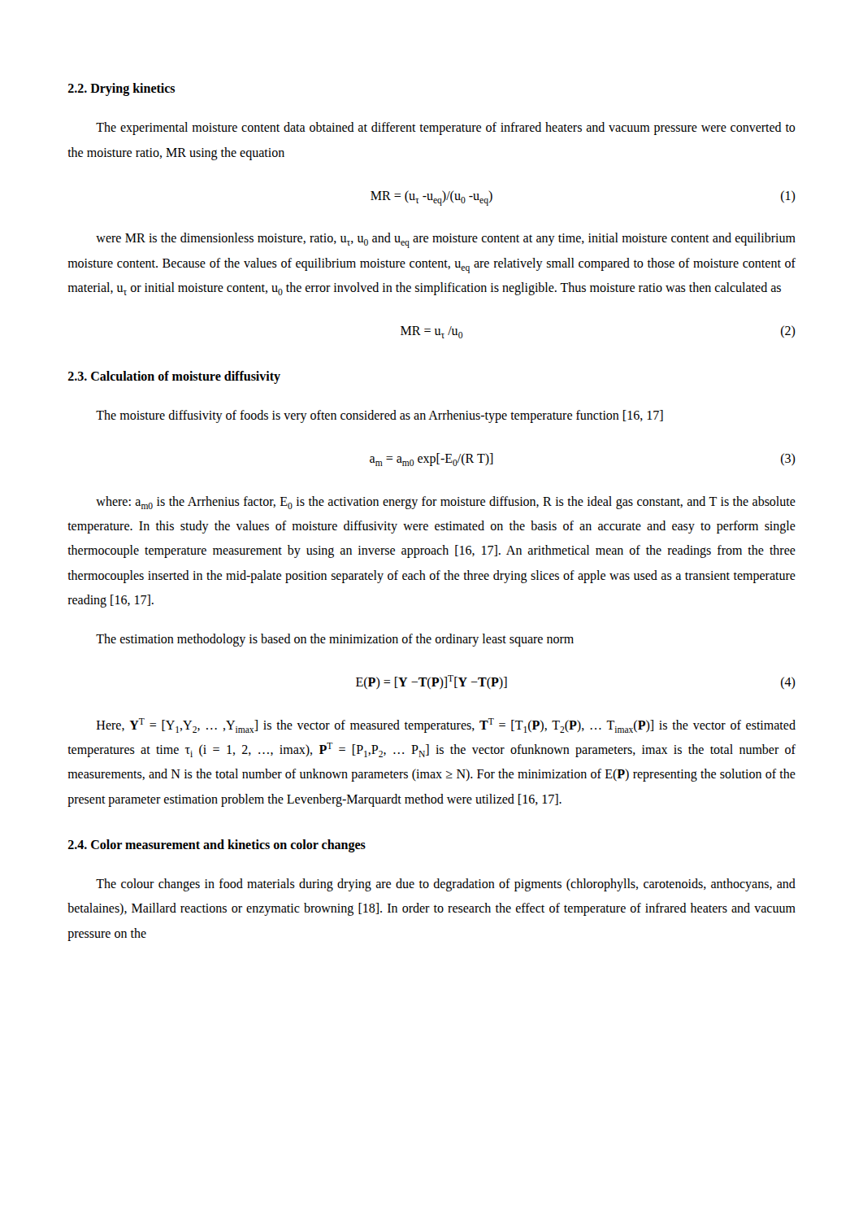2.2. Drying kinetics
The experimental moisture content data obtained at different temperature of infrared heaters and vacuum pressure were converted to the moisture ratio, MR using the equation
MR = (uτ -ueq)/(u0 -ueq) (1)
were MR is the dimensionless moisture, ratio, uτ, u0 and ueq are moisture content at any time, initial moisture content and equilibrium moisture content. Because of the values of equilibrium moisture content, ueq are relatively small compared to those of moisture content of material, uτ or initial moisture content, u0 the error involved in the simplification is negligible. Thus moisture ratio was then calculated as
MR = uτ /u0 (2)
2.3. Calculation of moisture diffusivity
The moisture diffusivity of foods is very often considered as an Arrhenius-type temperature function [16, 17]
am = am0 exp[-E0/(R T)] (3)
where: am0 is the Arrhenius factor, E0 is the activation energy for moisture diffusion, R is the ideal gas constant, and T is the absolute temperature. In this study the values of moisture diffusivity were estimated on the basis of an accurate and easy to perform single thermocouple temperature measurement by using an inverse approach [16, 17]. An arithmetical mean of the readings from the three thermocouples inserted in the mid-palate position separately of each of the three drying slices of apple was used as a transient temperature reading [16, 17].
The estimation methodology is based on the minimization of the ordinary least square norm
E(P) = [Y −T(P)]T[Y −T(P)] (4)
Here, YT = [Y1,Y2, … ,Yimax] is the vector of measured temperatures, TT = [T1(P), T2(P), … Timax(P)] is the vector of estimated temperatures at time τi (i = 1, 2, …, imax), PT = [P1,P2, … PN] is the vector ofunknown parameters, imax is the total number of measurements, and N is the total number of unknown parameters (imax ≥ N). For the minimization of E(P) representing the solution of the present parameter estimation problem the Levenberg-Marquardt method were utilized [16, 17].
2.4. Color measurement and kinetics on color changes
The colour changes in food materials during drying are due to degradation of pigments (chlorophylls, carotenoids, anthocyans, and betalaines), Maillard reactions or enzymatic browning [18]. In order to research the effect of temperature of infrared heaters and vacuum pressure on the